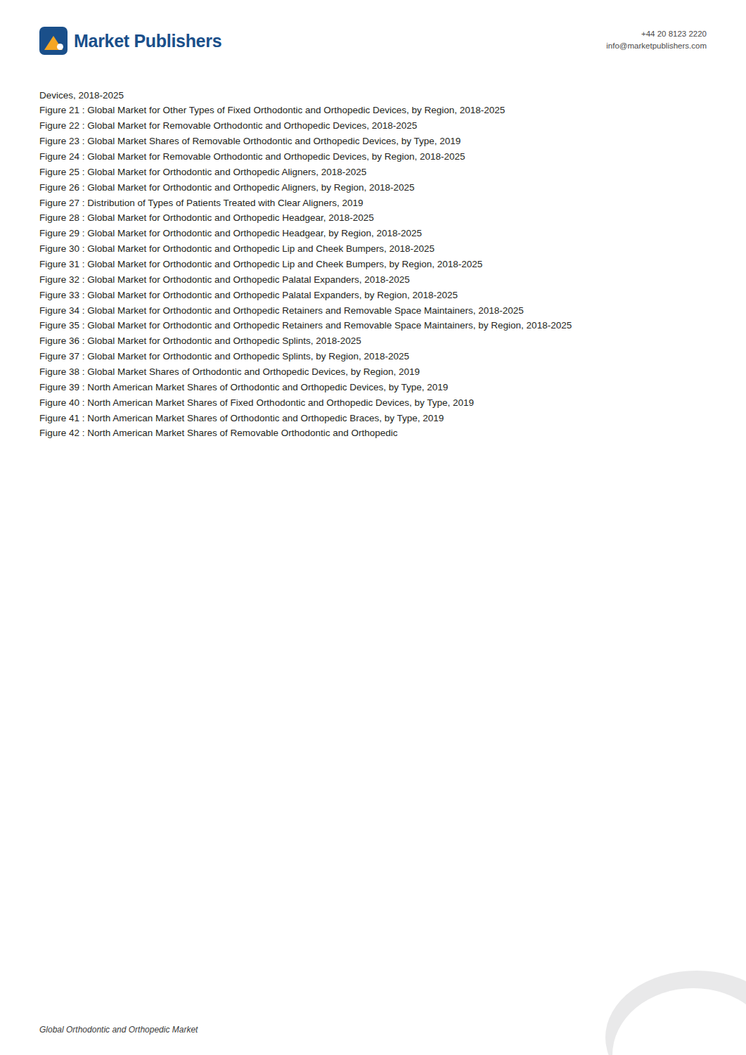Market Publishers
+44 20 8123 2220
info@marketpublishers.com
Devices, 2018-2025
Figure 21 : Global Market for Other Types of Fixed Orthodontic and Orthopedic Devices, by Region, 2018-2025
Figure 22 : Global Market for Removable Orthodontic and Orthopedic Devices, 2018-2025
Figure 23 : Global Market Shares of Removable Orthodontic and Orthopedic Devices, by Type, 2019
Figure 24 : Global Market for Removable Orthodontic and Orthopedic Devices, by Region, 2018-2025
Figure 25 : Global Market for Orthodontic and Orthopedic Aligners, 2018-2025
Figure 26 : Global Market for Orthodontic and Orthopedic Aligners, by Region, 2018-2025
Figure 27 : Distribution of Types of Patients Treated with Clear Aligners, 2019
Figure 28 : Global Market for Orthodontic and Orthopedic Headgear, 2018-2025
Figure 29 : Global Market for Orthodontic and Orthopedic Headgear, by Region, 2018-2025
Figure 30 : Global Market for Orthodontic and Orthopedic Lip and Cheek Bumpers, 2018-2025
Figure 31 : Global Market for Orthodontic and Orthopedic Lip and Cheek Bumpers, by Region, 2018-2025
Figure 32 : Global Market for Orthodontic and Orthopedic Palatal Expanders, 2018-2025
Figure 33 : Global Market for Orthodontic and Orthopedic Palatal Expanders, by Region, 2018-2025
Figure 34 : Global Market for Orthodontic and Orthopedic Retainers and Removable Space Maintainers, 2018-2025
Figure 35 : Global Market for Orthodontic and Orthopedic Retainers and Removable Space Maintainers, by Region, 2018-2025
Figure 36 : Global Market for Orthodontic and Orthopedic Splints, 2018-2025
Figure 37 : Global Market for Orthodontic and Orthopedic Splints, by Region, 2018-2025
Figure 38 : Global Market Shares of Orthodontic and Orthopedic Devices, by Region, 2019
Figure 39 : North American Market Shares of Orthodontic and Orthopedic Devices, by Type, 2019
Figure 40 : North American Market Shares of Fixed Orthodontic and Orthopedic Devices, by Type, 2019
Figure 41 : North American Market Shares of Orthodontic and Orthopedic Braces, by Type, 2019
Figure 42 : North American Market Shares of Removable Orthodontic and Orthopedic
Global Orthodontic and Orthopedic Market